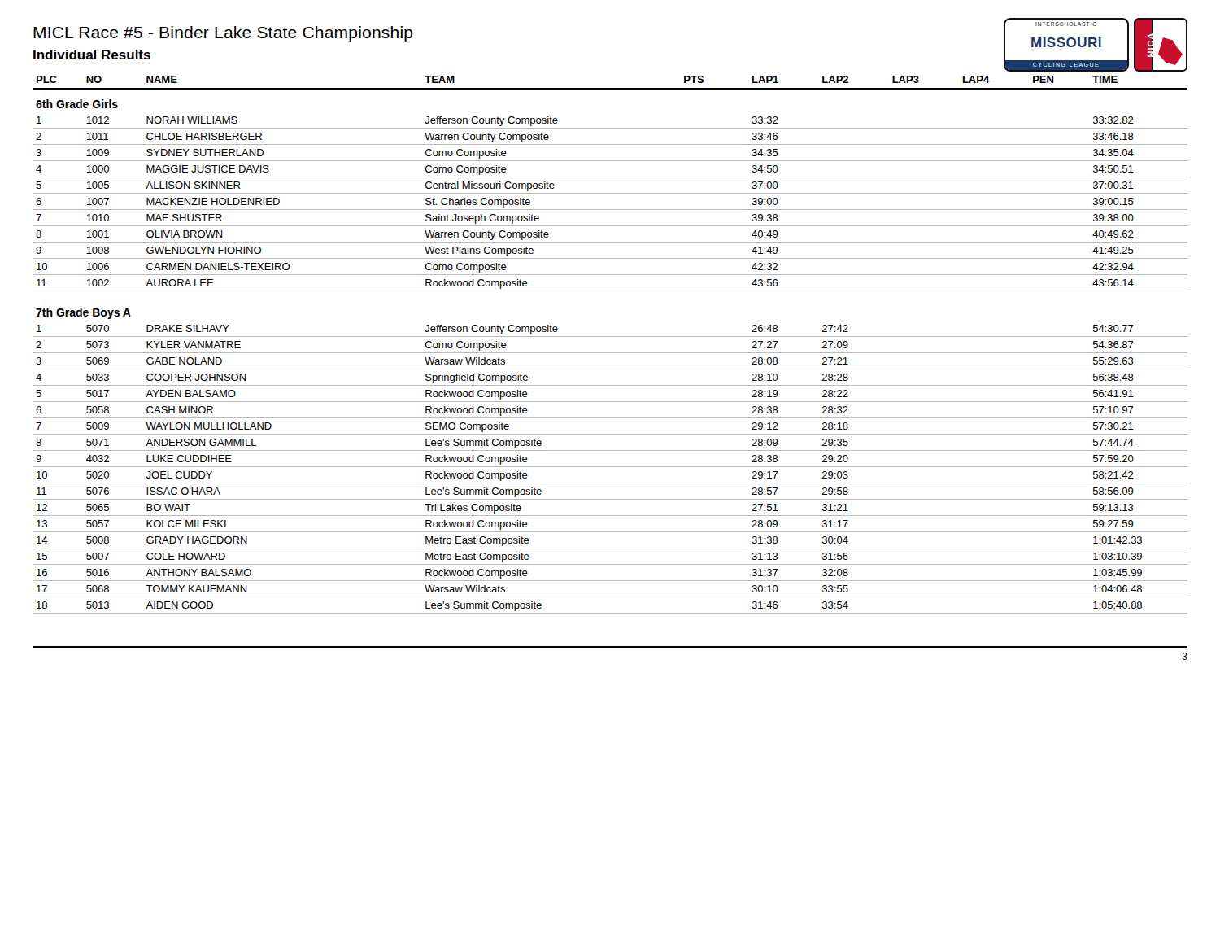INTERSCHOLASTIC
MISSOURI
CYCLING LEAGUE
NICA
MICL Race #5 - Binder Lake State Championship
Individual Results
| PLC | NO | NAME | TEAM | PTS | LAP1 | LAP2 | LAP3 | LAP4 | PEN | TIME |
| --- | --- | --- | --- | --- | --- | --- | --- | --- | --- | --- |
| 6th Grade Girls |
| 1 | 1012 | NORAH WILLIAMS | Jefferson County Composite | | 33:32 | | | | | 33:32.82 |
| 2 | 1011 | CHLOE HARISBERGER | Warren County Composite | | 33:46 | | | | | 33:46.18 |
| 3 | 1009 | SYDNEY SUTHERLAND | Como Composite | | 34:35 | | | | | 34:35.04 |
| 4 | 1000 | MAGGIE JUSTICE DAVIS | Como Composite | | 34:50 | | | | | 34:50.51 |
| 5 | 1005 | ALLISON SKINNER | Central Missouri Composite | | 37:00 | | | | | 37:00.31 |
| 6 | 1007 | MACKENZIE HOLDENRIED | St. Charles Composite | | 39:00 | | | | | 39:00.15 |
| 7 | 1010 | MAE SHUSTER | Saint Joseph Composite | | 39:38 | | | | | 39:38.00 |
| 8 | 1001 | OLIVIA BROWN | Warren County Composite | | 40:49 | | | | | 40:49.62 |
| 9 | 1008 | GWENDOLYN FIORINO | West Plains Composite | | 41:49 | | | | | 41:49.25 |
| 10 | 1006 | CARMEN DANIELS-TEXEIRO | Como Composite | | 42:32 | | | | | 42:32.94 |
| 11 | 1002 | AURORA LEE | Rockwood Composite | | 43:56 | | | | | 43:56.14 |
| 7th Grade Boys A |
| 1 | 5070 | DRAKE SILHAVY | Jefferson County Composite | | 26:48 | 27:42 | | | | 54:30.77 |
| 2 | 5073 | KYLER VANMATRE | Como Composite | | 27:27 | 27:09 | | | | 54:36.87 |
| 3 | 5069 | GABE NOLAND | Warsaw Wildcats | | 28:08 | 27:21 | | | | 55:29.63 |
| 4 | 5033 | COOPER JOHNSON | Springfield Composite | | 28:10 | 28:28 | | | | 56:38.48 |
| 5 | 5017 | AYDEN BALSAMO | Rockwood Composite | | 28:19 | 28:22 | | | | 56:41.91 |
| 6 | 5058 | CASH MINOR | Rockwood Composite | | 28:38 | 28:32 | | | | 57:10.97 |
| 7 | 5009 | WAYLON MULLHOLLAND | SEMO Composite | | 29:12 | 28:18 | | | | 57:30.21 |
| 8 | 5071 | ANDERSON GAMMILL | Lee's Summit Composite | | 28:09 | 29:35 | | | | 57:44.74 |
| 9 | 4032 | LUKE CUDDIHEE | Rockwood Composite | | 28:38 | 29:20 | | | | 57:59.20 |
| 10 | 5020 | JOEL CUDDY | Rockwood Composite | | 29:17 | 29:03 | | | | 58:21.42 |
| 11 | 5076 | ISSAC O'HARA | Lee's Summit Composite | | 28:57 | 29:58 | | | | 58:56.09 |
| 12 | 5065 | BO WAIT | Tri Lakes Composite | | 27:51 | 31:21 | | | | 59:13.13 |
| 13 | 5057 | KOLCE MILESKI | Rockwood Composite | | 28:09 | 31:17 | | | | 59:27.59 |
| 14 | 5008 | GRADY HAGEDORN | Metro East Composite | | 31:38 | 30:04 | | | | 1:01:42.33 |
| 15 | 5007 | COLE HOWARD | Metro East Composite | | 31:13 | 31:56 | | | | 1:03:10.39 |
| 16 | 5016 | ANTHONY BALSAMO | Rockwood Composite | | 31:37 | 32:08 | | | | 1:03:45.99 |
| 17 | 5068 | TOMMY KAUFMANN | Warsaw Wildcats | | 30:10 | 33:55 | | | | 1:04:06.48 |
| 18 | 5013 | AIDEN GOOD | Lee's Summit Composite | | 31:46 | 33:54 | | | | 1:05:40.88 |
3